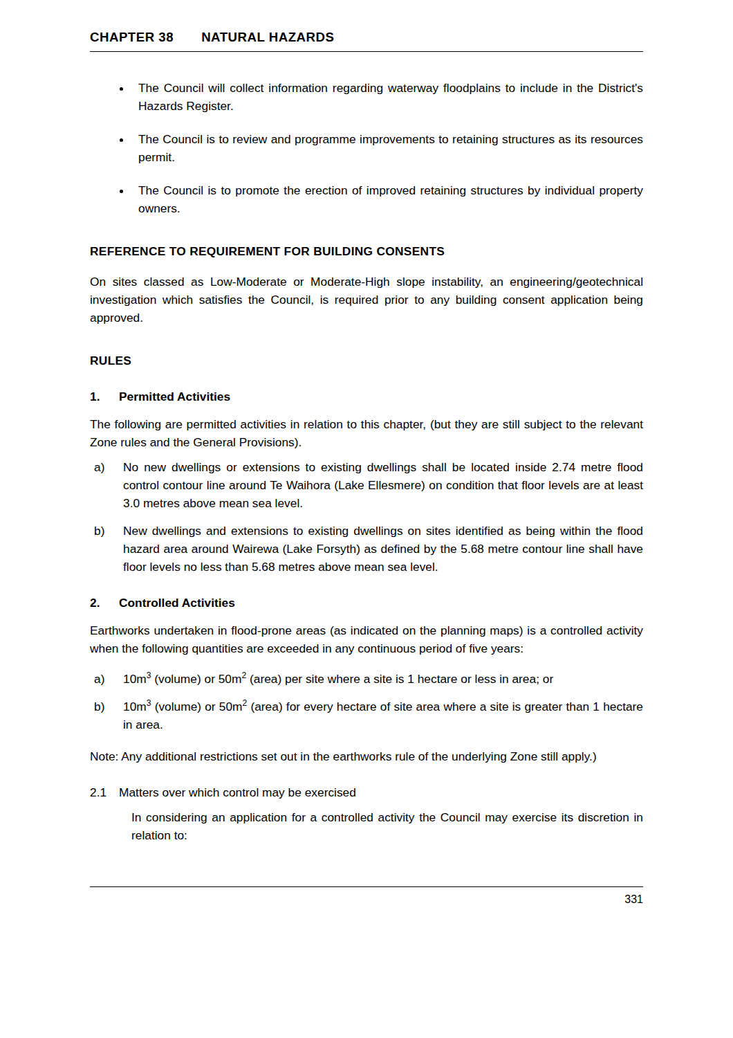CHAPTER 38 NATURAL HAZARDS
The Council will collect information regarding waterway floodplains to include in the District's Hazards Register.
The Council is to review and programme improvements to retaining structures as its resources permit.
The Council is to promote the erection of improved retaining structures by individual property owners.
REFERENCE TO REQUIREMENT FOR BUILDING CONSENTS
On sites classed as Low-Moderate or Moderate-High slope instability, an engineering/geotechnical investigation which satisfies the Council, is required prior to any building consent application being approved.
RULES
1. Permitted Activities
The following are permitted activities in relation to this chapter, (but they are still subject to the relevant Zone rules and the General Provisions).
a) No new dwellings or extensions to existing dwellings shall be located inside 2.74 metre flood control contour line around Te Waihora (Lake Ellesmere) on condition that floor levels are at least 3.0 metres above mean sea level.
b) New dwellings and extensions to existing dwellings on sites identified as being within the flood hazard area around Wairewa (Lake Forsyth) as defined by the 5.68 metre contour line shall have floor levels no less than 5.68 metres above mean sea level.
2. Controlled Activities
Earthworks undertaken in flood-prone areas (as indicated on the planning maps) is a controlled activity when the following quantities are exceeded in any continuous period of five years:
a) 10m3 (volume) or 50m2 (area) per site where a site is 1 hectare or less in area; or
b) 10m3 (volume) or 50m2 (area) for every hectare of site area where a site is greater than 1 hectare in area.
Note: Any additional restrictions set out in the earthworks rule of the underlying Zone still apply.)
2.1 Matters over which control may be exercised
In considering an application for a controlled activity the Council may exercise its discretion in relation to:
331